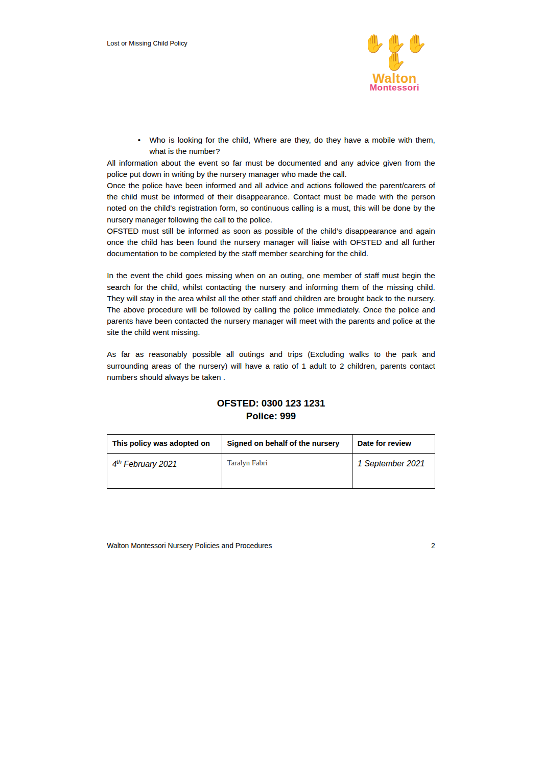Lost or Missing Child Policy
✋✋✋✋
Walton
Montessori
Who is looking for the child, Where are they, do they have a mobile with them, what is the number?
All information about the event so far must be documented and any advice given from the police put down in writing by the nursery manager who made the call.
Once the police have been informed and all advice and actions followed the parent/carers of the child must be informed of their disappearance. Contact must be made with the person noted on the child’s registration form, so continuous calling is a must, this will be done by the nursery manager following the call to the police.
OFSTED must still be informed as soon as possible of the child’s disappearance and again once the child has been found the nursery manager will liaise with OFSTED and all further documentation to be completed by the staff member searching for the child.
In the event the child goes missing when on an outing, one member of staff must begin the search for the child, whilst contacting the nursery and informing them of the missing child. They will stay in the area whilst all the other staff and children are brought back to the nursery. The above procedure will be followed by calling the police immediately. Once the police and parents have been contacted the nursery manager will meet with the parents and police at the site the child went missing.
As far as reasonably possible all outings and trips (Excluding walks to the park and surrounding areas of the nursery) will have a ratio of 1 adult to 2 children, parents contact numbers should always be taken .
OFSTED: 0300 123 1231
Police: 999
| This policy was adopted on | Signed on behalf of the nursery | Date for review |
| --- | --- | --- |
| 4 th February 2021 | Taralyn Fabri | 1 September 2021 |
Walton Montessori Nursery Policies and Procedures
2